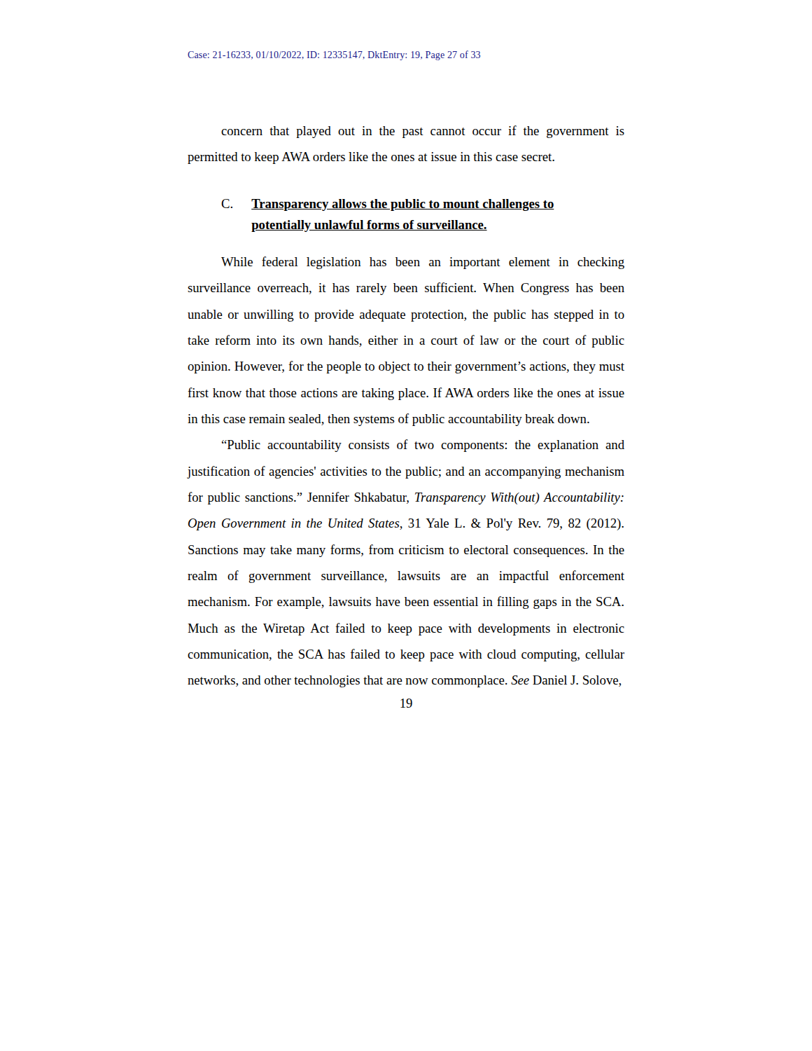Case: 21-16233, 01/10/2022, ID: 12335147, DktEntry: 19, Page 27 of 33
concern that played out in the past cannot occur if the government is permitted to keep AWA orders like the ones at issue in this case secret.
C. Transparency allows the public to mount challenges to potentially unlawful forms of surveillance.
While federal legislation has been an important element in checking surveillance overreach, it has rarely been sufficient. When Congress has been unable or unwilling to provide adequate protection, the public has stepped in to take reform into its own hands, either in a court of law or the court of public opinion. However, for the people to object to their government’s actions, they must first know that those actions are taking place. If AWA orders like the ones at issue in this case remain sealed, then systems of public accountability break down.
“Public accountability consists of two components: the explanation and justification of agencies' activities to the public; and an accompanying mechanism for public sanctions.” Jennifer Shkabatur, Transparency With(out) Accountability: Open Government in the United States, 31 Yale L. & Pol'y Rev. 79, 82 (2012). Sanctions may take many forms, from criticism to electoral consequences. In the realm of government surveillance, lawsuits are an impactful enforcement mechanism. For example, lawsuits have been essential in filling gaps in the SCA. Much as the Wiretap Act failed to keep pace with developments in electronic communication, the SCA has failed to keep pace with cloud computing, cellular networks, and other technologies that are now commonplace. See Daniel J. Solove,
19